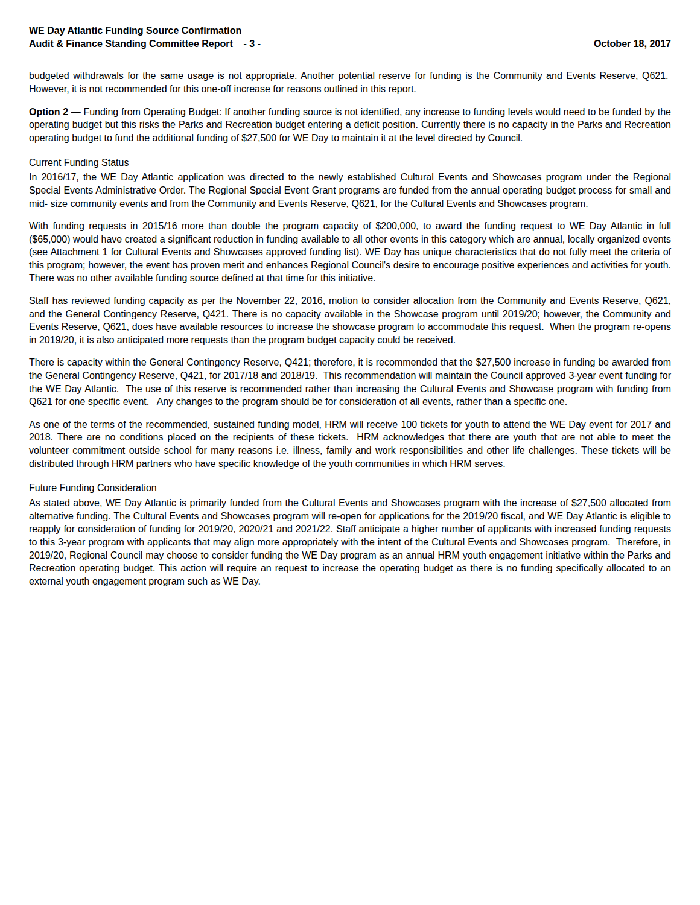WE Day Atlantic Funding Source Confirmation Audit & Finance Standing Committee Report - 3 - October 18, 2017
budgeted withdrawals for the same usage is not appropriate. Another potential reserve for funding is the Community and Events Reserve, Q621. However, it is not recommended for this one-off increase for reasons outlined in this report.
Option 2 — Funding from Operating Budget: If another funding source is not identified, any increase to funding levels would need to be funded by the operating budget but this risks the Parks and Recreation budget entering a deficit position. Currently there is no capacity in the Parks and Recreation operating budget to fund the additional funding of $27,500 for WE Day to maintain it at the level directed by Council.
Current Funding Status
In 2016/17, the WE Day Atlantic application was directed to the newly established Cultural Events and Showcases program under the Regional Special Events Administrative Order. The Regional Special Event Grant programs are funded from the annual operating budget process for small and mid- size community events and from the Community and Events Reserve, Q621, for the Cultural Events and Showcases program.
With funding requests in 2015/16 more than double the program capacity of $200,000, to award the funding request to WE Day Atlantic in full ($65,000) would have created a significant reduction in funding available to all other events in this category which are annual, locally organized events (see Attachment 1 for Cultural Events and Showcases approved funding list). WE Day has unique characteristics that do not fully meet the criteria of this program; however, the event has proven merit and enhances Regional Council's desire to encourage positive experiences and activities for youth. There was no other available funding source defined at that time for this initiative.
Staff has reviewed funding capacity as per the November 22, 2016, motion to consider allocation from the Community and Events Reserve, Q621, and the General Contingency Reserve, Q421. There is no capacity available in the Showcase program until 2019/20; however, the Community and Events Reserve, Q621, does have available resources to increase the showcase program to accommodate this request. When the program re-opens in 2019/20, it is also anticipated more requests than the program budget capacity could be received.
There is capacity within the General Contingency Reserve, Q421; therefore, it is recommended that the $27,500 increase in funding be awarded from the General Contingency Reserve, Q421, for 2017/18 and 2018/19. This recommendation will maintain the Council approved 3-year event funding for the WE Day Atlantic. The use of this reserve is recommended rather than increasing the Cultural Events and Showcase program with funding from Q621 for one specific event. Any changes to the program should be for consideration of all events, rather than a specific one.
As one of the terms of the recommended, sustained funding model, HRM will receive 100 tickets for youth to attend the WE Day event for 2017 and 2018. There are no conditions placed on the recipients of these tickets. HRM acknowledges that there are youth that are not able to meet the volunteer commitment outside school for many reasons i.e. illness, family and work responsibilities and other life challenges. These tickets will be distributed through HRM partners who have specific knowledge of the youth communities in which HRM serves.
Future Funding Consideration
As stated above, WE Day Atlantic is primarily funded from the Cultural Events and Showcases program with the increase of $27,500 allocated from alternative funding. The Cultural Events and Showcases program will re-open for applications for the 2019/20 fiscal, and WE Day Atlantic is eligible to reapply for consideration of funding for 2019/20, 2020/21 and 2021/22. Staff anticipate a higher number of applicants with increased funding requests to this 3-year program with applicants that may align more appropriately with the intent of the Cultural Events and Showcases program. Therefore, in 2019/20, Regional Council may choose to consider funding the WE Day program as an annual HRM youth engagement initiative within the Parks and Recreation operating budget. This action will require an request to increase the operating budget as there is no funding specifically allocated to an external youth engagement program such as WE Day.